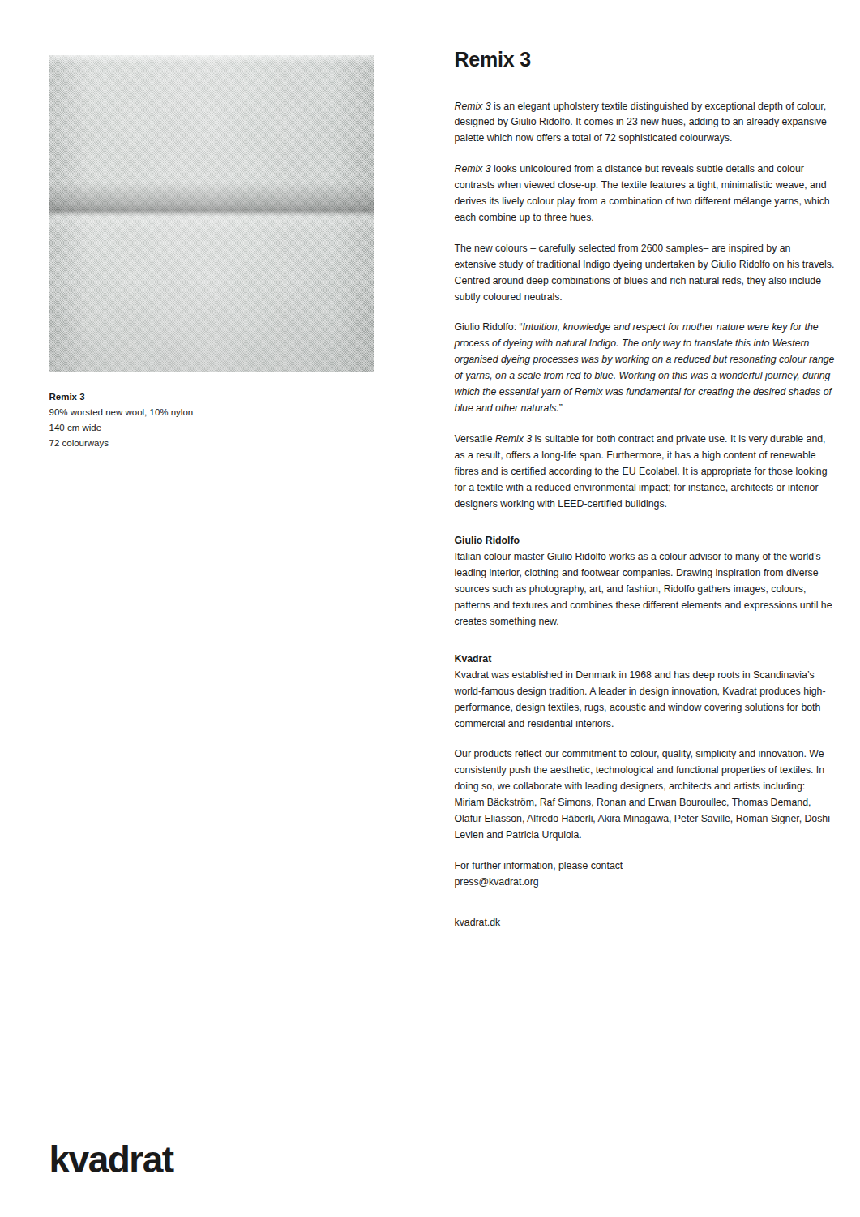Remix 3
90% worsted new wool, 10% nylon
140 cm wide
72 colourways
Remix 3
Remix 3 is an elegant upholstery textile distinguished by exceptional depth of colour, designed by Giulio Ridolfo. It comes in 23 new hues, adding to an already expansive palette which now offers a total of 72 sophisticated colourways.
Remix 3 looks unicoloured from a distance but reveals subtle details and colour contrasts when viewed close-up. The textile features a tight, minimalistic weave, and derives its lively colour play from a combination of two different mélange yarns, which each combine up to three hues.
The new colours – carefully selected from 2600 samples– are inspired by an extensive study of traditional Indigo dyeing undertaken by Giulio Ridolfo on his travels. Centred around deep combinations of blues and rich natural reds, they also include subtly coloured neutrals.
Giulio Ridolfo: “Intuition, knowledge and respect for mother nature were key for the process of dyeing with natural Indigo. The only way to translate this into Western organised dyeing processes was by working on a reduced but resonating colour range of yarns, on a scale from red to blue. Working on this was a wonderful journey, during which the essential yarn of Remix was fundamental for creating the desired shades of blue and other naturals.”
Versatile Remix 3 is suitable for both contract and private use. It is very durable and, as a result, offers a long-life span. Furthermore, it has a high content of renewable fibres and is certified according to the EU Ecolabel. It is appropriate for those looking for a textile with a reduced environmental impact; for instance, architects or interior designers working with LEED-certified buildings.
Giulio Ridolfo
Italian colour master Giulio Ridolfo works as a colour advisor to many of the world’s leading interior, clothing and footwear companies. Drawing inspiration from diverse sources such as photography, art, and fashion, Ridolfo gathers images, colours, patterns and textures and combines these different elements and expressions until he creates something new.
Kvadrat
Kvadrat was established in Denmark in 1968 and has deep roots in Scandinavia’s world-famous design tradition. A leader in design innovation, Kvadrat produces high-performance, design textiles, rugs, acoustic and window covering solutions for both commercial and residential interiors.
Our products reflect our commitment to colour, quality, simplicity and innovation. We consistently push the aesthetic, technological and functional properties of textiles. In doing so, we collaborate with leading designers, architects and artists including: Miriam Bäckström, Raf Simons, Ronan and Erwan Bouroullec, Thomas Demand, Olafur Eliasson, Alfredo Häberli, Akira Minagawa, Peter Saville, Roman Signer, Doshi Levien and Patricia Urquiola.
For further information, please contact
press@kvadrat.org
kvadrat.dk
kvadrat